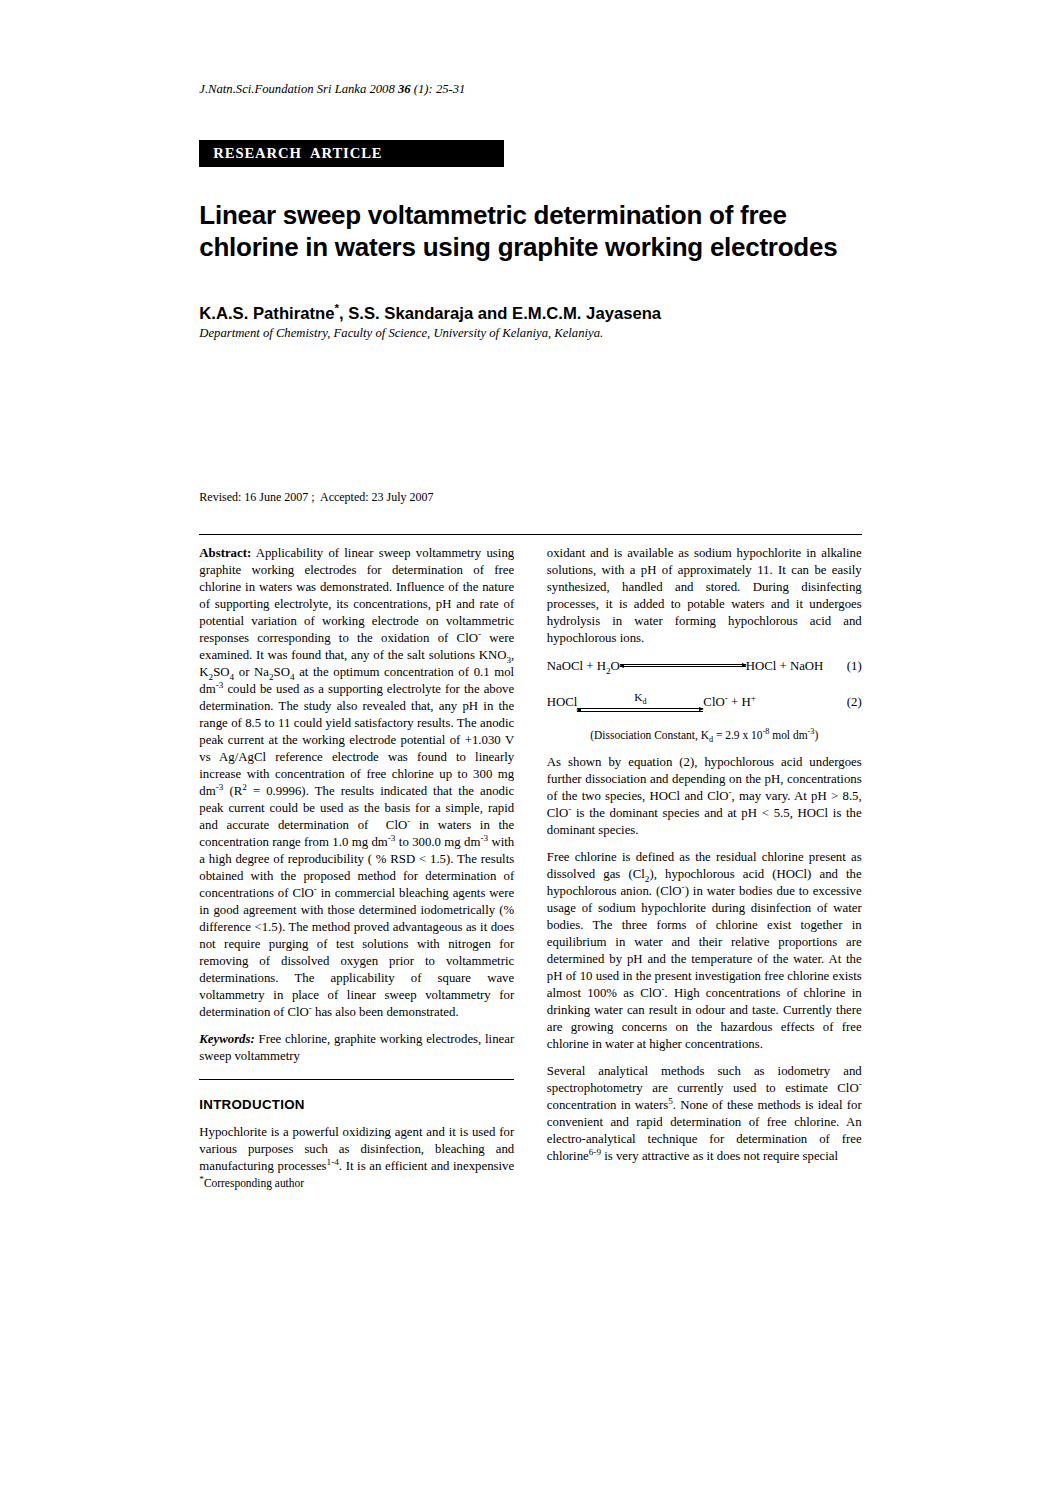J.Natn.Sci.Foundation Sri Lanka 2008 36 (1): 25-31
RESEARCH ARTICLE
Linear sweep voltammetric determination of free chlorine in waters using graphite working electrodes
K.A.S. Pathiratne*, S.S. Skandaraja and E.M.C.M. Jayasena
Department of Chemistry, Faculty of Science, University of Kelaniya, Kelaniya.
Revised: 16 June 2007 ; Accepted: 23 July 2007
Abstract: Applicability of linear sweep voltammetry using graphite working electrodes for determination of free chlorine in waters was demonstrated. Influence of the nature of supporting electrolyte, its concentrations, pH and rate of potential variation of working electrode on voltammetric responses corresponding to the oxidation of ClO- were examined. It was found that, any of the salt solutions KNO3, K2SO4 or Na2SO4 at the optimum concentration of 0.1 mol dm-3 could be used as a supporting electrolyte for the above determination. The study also revealed that, any pH in the range of 8.5 to 11 could yield satisfactory results. The anodic peak current at the working electrode potential of +1.030 V vs Ag/AgCl reference electrode was found to linearly increase with concentration of free chlorine up to 300 mg dm-3 (R2 = 0.9996). The results indicated that the anodic peak current could be used as the basis for a simple, rapid and accurate determination of ClO- in waters in the concentration range from 1.0 mg dm-3 to 300.0 mg dm-3 with a high degree of reproducibility ( % RSD < 1.5). The results obtained with the proposed method for determination of concentrations of ClO- in commercial bleaching agents were in good agreement with those determined iodometrically (% difference <1.5). The method proved advantageous as it does not require purging of test solutions with nitrogen for removing of dissolved oxygen prior to voltammetric determinations. The applicability of square wave voltammetry in place of linear sweep voltammetry for determination of ClO- has also been demonstrated.
Keywords: Free chlorine, graphite working electrodes, linear sweep voltammetry
INTRODUCTION
Hypochlorite is a powerful oxidizing agent and it is used for various purposes such as disinfection, bleaching and manufacturing processes1-4. It is an efficient and inexpensive oxidant and is available as sodium hypochlorite in alkaline solutions, with a pH of approximately 11. It can be easily synthesized, handled and stored. During disinfecting processes, it is added to potable waters and it undergoes hydrolysis in water forming hypochlorous acid and hypochlorous ions.
| NaOCl + H 2 O | | HOCl + NaOH | (1) |
| HOCl | K d | ClO - + H + | (2) |
(Dissociation Constant, Kd = 2.9 x 10-8 mol dm-3)
As shown by equation (2), hypochlorous acid undergoes further dissociation and depending on the pH, concentrations of the two species, HOCl and ClO-, may vary. At pH > 8.5, ClO- is the dominant species and at pH < 5.5, HOCl is the dominant species.
Free chlorine is defined as the residual chlorine present as dissolved gas (Cl2), hypochlorous acid (HOCl) and the hypochlorous anion. (ClO-) in water bodies due to excessive usage of sodium hypochlorite during disinfection of water bodies. The three forms of chlorine exist together in equilibrium in water and their relative proportions are determined by pH and the temperature of the water. At the pH of 10 used in the present investigation free chlorine exists almost 100% as ClO-. High concentrations of chlorine in drinking water can result in odour and taste. Currently there are growing concerns on the hazardous effects of free chlorine in water at higher concentrations.
Several analytical methods such as iodometry and spectrophotometry are currently used to estimate ClO- concentration in waters5. None of these methods is ideal for convenient and rapid determination of free chlorine. An electro-analytical technique for determination of free chlorine6-9 is very attractive as it does not require special
*Corresponding author